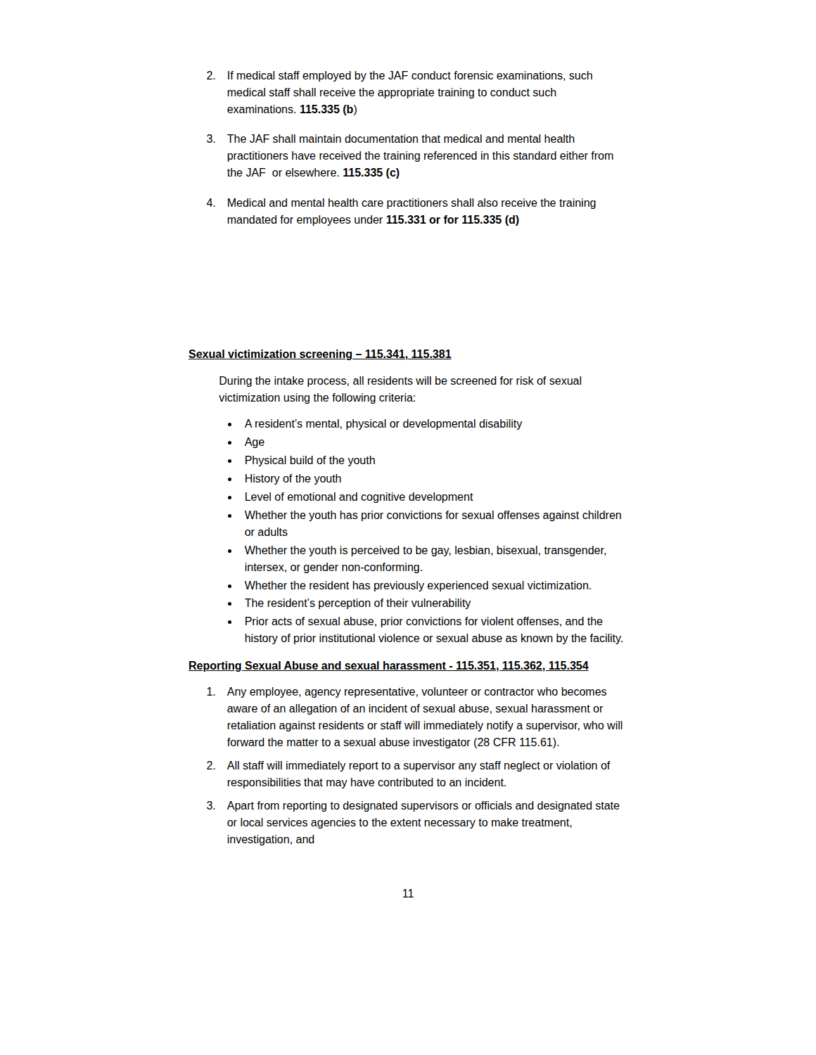If medical staff employed by the JAF conduct forensic examinations, such medical staff shall receive the appropriate training to conduct such examinations. 115.335 (b)
The JAF shall maintain documentation that medical and mental health practitioners have received the training referenced in this standard either from the JAF or elsewhere. 115.335 (c)
Medical and mental health care practitioners shall also receive the training mandated for employees under 115.331 or for 115.335 (d)
Sexual victimization screening – 115.341, 115.381
During the intake process, all residents will be screened for risk of sexual victimization using the following criteria:
A resident’s mental, physical or developmental disability
Age
Physical build of the youth
History of the youth
Level of emotional and cognitive development
Whether the youth has prior convictions for sexual offenses against children or adults
Whether the youth is perceived to be gay, lesbian, bisexual, transgender, intersex, or gender non-conforming.
Whether the resident has previously experienced sexual victimization.
The resident’s perception of their vulnerability
Prior acts of sexual abuse, prior convictions for violent offenses, and the history of prior institutional violence or sexual abuse as known by the facility.
Reporting Sexual Abuse and sexual harassment - 115.351, 115.362, 115.354
Any employee, agency representative, volunteer or contractor who becomes aware of an allegation of an incident of sexual abuse, sexual harassment or retaliation against residents or staff will immediately notify a supervisor, who will forward the matter to a sexual abuse investigator (28 CFR 115.61).
All staff will immediately report to a supervisor any staff neglect or violation of responsibilities that may have contributed to an incident.
Apart from reporting to designated supervisors or officials and designated state or local services agencies to the extent necessary to make treatment, investigation, and
11